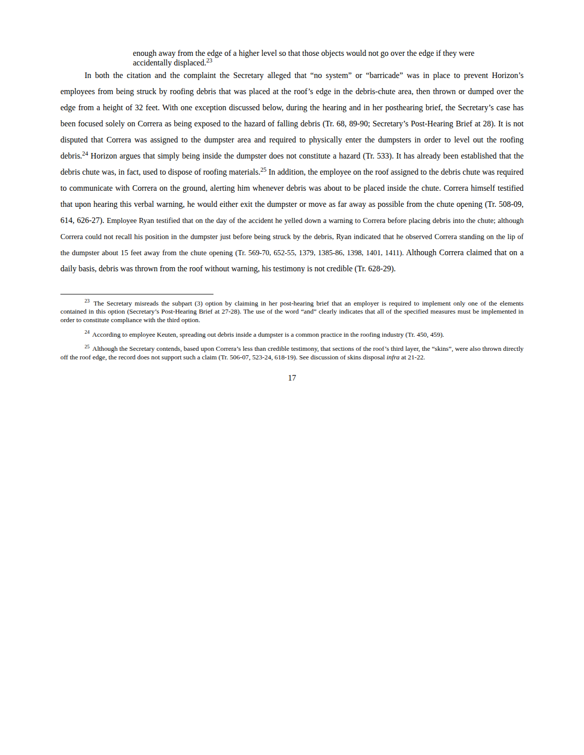enough away from the edge of a higher level so that those objects would not go over the edge if they were accidentally displaced.23
In both the citation and the complaint the Secretary alleged that “no system” or “barricade” was in place to prevent Horizon’s employees from being struck by roofing debris that was placed at the roof’s edge in the debris-chute area, then thrown or dumped over the edge from a height of 32 feet. With one exception discussed below, during the hearing and in her posthearing brief, the Secretary’s case has been focused solely on Correra as being exposed to the hazard of falling debris (Tr. 68, 89-90; Secretary’s Post-Hearing Brief at 28). It is not disputed that Correra was assigned to the dumpster area and required to physically enter the dumpsters in order to level out the roofing debris.24 Horizon argues that simply being inside the dumpster does not constitute a hazard (Tr. 533). It has already been established that the debris chute was, in fact, used to dispose of roofing materials.25 In addition, the employee on the roof assigned to the debris chute was required to communicate with Correra on the ground, alerting him whenever debris was about to be placed inside the chute. Correra himself testified that upon hearing this verbal warning, he would either exit the dumpster or move as far away as possible from the chute opening (Tr. 508-09, 614, 626-27). Employee Ryan testified that on the day of the accident he yelled down a warning to Correra before placing debris into the chute; although Correra could not recall his position in the dumpster just before being struck by the debris, Ryan indicated that he observed Correra standing on the lip of the dumpster about 15 feet away from the chute opening (Tr. 569-70, 652-55, 1379, 1385-86, 1398, 1401, 1411). Although Correra claimed that on a daily basis, debris was thrown from the roof without warning, his testimony is not credible (Tr. 628-29).
23 The Secretary misreads the subpart (3) option by claiming in her post-hearing brief that an employer is required to implement only one of the elements contained in this option (Secretary’s Post-Hearing Brief at 27-28). The use of the word “and” clearly indicates that all of the specified measures must be implemented in order to constitute compliance with the third option.
24 According to employee Keuten, spreading out debris inside a dumpster is a common practice in the roofing industry (Tr. 450, 459).
25 Although the Secretary contends, based upon Correra’s less than credible testimony, that sections of the roof’s third layer, the “skins”, were also thrown directly off the roof edge, the record does not support such a claim (Tr. 506-07, 523-24, 618-19). See discussion of skins disposal infra at 21-22.
17